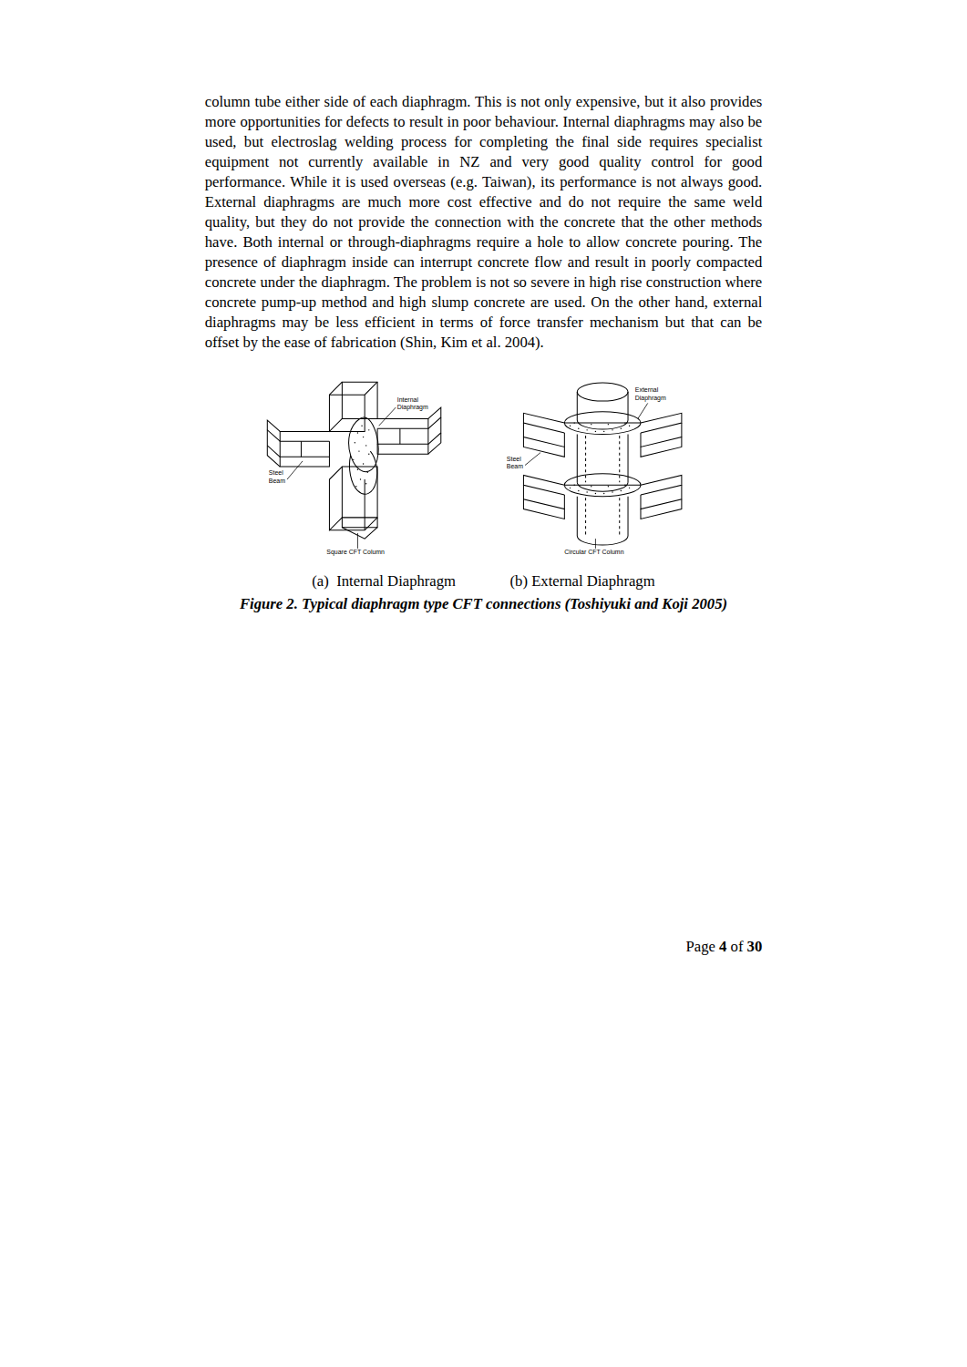column tube either side of each diaphragm. This is not only expensive, but it also provides more opportunities for defects to result in poor behaviour. Internal diaphragms may also be used, but electroslag welding process for completing the final side requires specialist equipment not currently available in NZ and very good quality control for good performance. While it is used overseas (e.g. Taiwan), its performance is not always good. External diaphragms are much more cost effective and do not require the same weld quality, but they do not provide the connection with the concrete that the other methods have. Both internal or through-diaphragms require a hole to allow concrete pouring. The presence of diaphragm inside can interrupt concrete flow and result in poorly compacted concrete under the diaphragm. The problem is not so severe in high rise construction where concrete pump-up method and high slump concrete are used. On the other hand, external diaphragms may be less efficient in terms of force transfer mechanism but that can be offset by the ease of fabrication (Shin, Kim et al. 2004).
Internal Diaphragm Steel Beam Square CFT Column External Diaphragm Steel Beam Circular CFT Column
(a) Internal Diaphragm (b) External Diaphragm
Figure 2. Typical diaphragm type CFT connections (Toshiyuki and Koji 2005)
Page 4 of 30